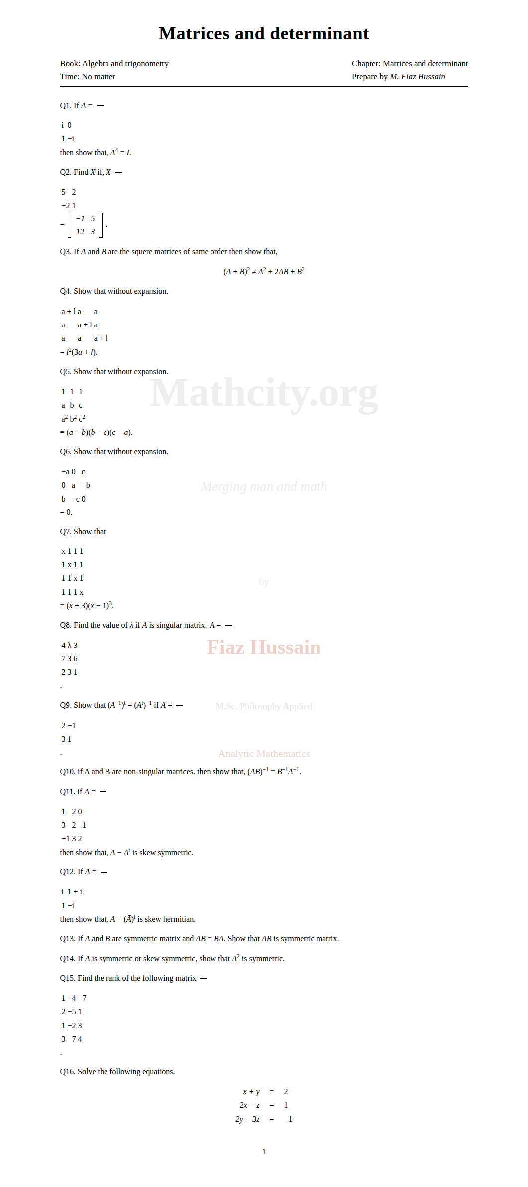Mathcity.org
Merging man and math
by
Fiaz Hussain
M.Sc. Philosophy Applied
Analytic Mathematics
Matrices and determinant
Book: Algebra and trigonometry
Time: No matter
Chapter: Matrices and determinant
Prepare by M. Fiaz Hussain
Q1. If A =
| i | 0 |
| 1 | −i |
then show that, A4 = I.
Q2. Find X if, X
| 5 | 2 |
| −2 | 1 |
=
| −1 | 5 |
| 12 | 3 |
.
Q3. If A and B are the squere matrices of same order then show that,
(A + B)2 ≠ A2 + 2AB + B2
Q4. Show that without expansion.
| a + l | a | a |
| a | a + l | a |
| a | a | a + l |
= l2(3a + l).
Q5. Show that without expansion.
| 1 | 1 | 1 |
| a | b | c |
| a 2 | b 2 | c 2 |
= (a − b)(b − c)(c − a).
Q6. Show that without expansion.
| −a | 0 | c |
| 0 | a | −b |
| b | −c | 0 |
= 0.
Q7. Show that
| x | 1 | 1 | 1 |
| 1 | x | 1 | 1 |
| 1 | 1 | x | 1 |
| 1 | 1 | 1 | x |
= (x + 3)(x − 1)3.
Q8. Find the value of λ if A is singular matrix. A =
| 4 | λ | 3 |
| 7 | 3 | 6 |
| 2 | 3 | 1 |
.
Q9. Show that (A−1)t = (At)−1 if A =
| 2 | −1 |
| 3 | 1 |
.
Q10. if A and B are non-singular matrices. then show that, (AB)−1 = B−1A−1.
Q11. if A =
| 1 | 2 | 0 |
| 3 | 2 | −1 |
| −1 | 3 | 2 |
then show that, A − At is skew symmetric.
Q12. If A =
| i | 1 + i |
| 1 | −i |
then show that, A − (Ā)t is skew hermitian.
Q13. If A and B are symmetric matrix and AB = BA. Show that AB is symmetric matrix.
Q14. If A is symmetric or skew symmetric, show that A2 is symmetric.
Q15. Find the rank of the following matrix
| 1 | −4 | −7 |
| 2 | −5 | 1 |
| 1 | −2 | 3 |
| 3 | −7 | 4 |
.
Q16. Solve the following equations.
| x + y | = | 2 |
| 2x − z | = | 1 |
| 2y − 3z | = | −1 |
1